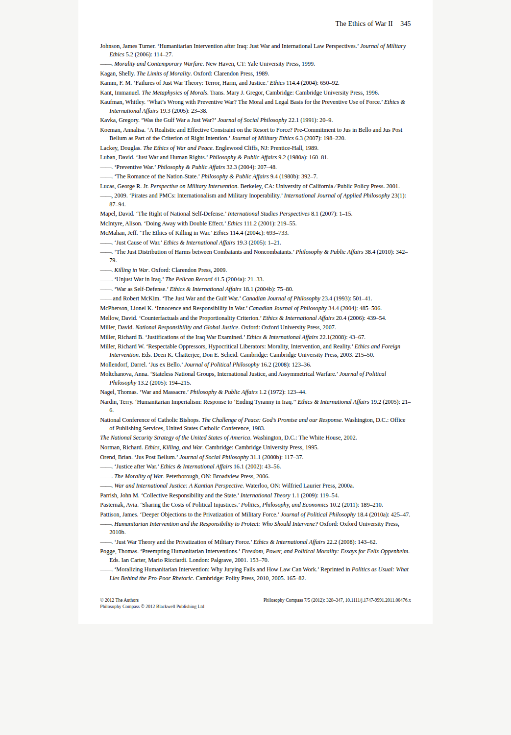The Ethics of War II 345
Johnson, James Turner. ‘Humanitarian Intervention after Iraq: Just War and International Law Perspectives.’ Journal of Military Ethics 5.2 (2006): 114–27.
——. Morality and Contemporary Warfare. New Haven, CT: Yale University Press, 1999.
Kagan, Shelly. The Limits of Morality. Oxford: Clarendon Press, 1989.
Kamm, F. M. ‘Failures of Just War Theory: Terror, Harm, and Justice.’ Ethics 114.4 (2004): 650–92.
Kant, Immanuel. The Metaphysics of Morals. Trans. Mary J. Gregor, Cambridge: Cambridge University Press, 1996.
Kaufman, Whitley. ‘What’s Wrong with Preventive War? The Moral and Legal Basis for the Preventive Use of Force.’ Ethics & International Affairs 19.3 (2005): 23–38.
Kavka, Gregory. ‘Was the Gulf War a Just War?’ Journal of Social Philosophy 22.1 (1991): 20–9.
Koeman, Annalisa. ‘A Realistic and Effective Constraint on the Resort to Force? Pre-Commitment to Jus in Bello and Jus Post Bellum as Part of the Criterion of Right Intention.’ Journal of Military Ethics 6.3 (2007): 198–220.
Lackey, Douglas. The Ethics of War and Peace. Englewood Cliffs, NJ: Prentice-Hall, 1989.
Luban, David. ‘Just War and Human Rights.’ Philosophy & Public Affairs 9.2 (1980a): 160–81.
——. ‘Preventive War.’ Philosophy & Public Affairs 32.3 (2004): 207–48.
——. ‘The Romance of the Nation-State.’ Philosophy & Public Affairs 9.4 (1980b): 392–7.
Lucas, George R. Jr. Perspective on Military Intervention. Berkeley, CA: University of California ⁄ Public Policy Press. 2001.
——, 2009. ‘Pirates and PMCs: Internationalism and Military Inoperability.’ International Journal of Applied Philosophy 23(1): 87–94.
Mapel, David. ‘The Right of National Self-Defense.’ International Studies Perspectives 8.1 (2007): 1–15.
McIntyre, Alison. ‘Doing Away with Double Effect.’ Ethics 111.2 (2001): 219–55.
McMahan, Jeff. ‘The Ethics of Killing in War.’ Ethics 114.4 (2004c): 693–733.
——. ‘Just Cause of War.’ Ethics & International Affairs 19.3 (2005): 1–21.
——. ‘The Just Distribution of Harms between Combatants and Noncombatants.’ Philosophy & Public Affairs 38.4 (2010): 342–79.
——. Killing in War. Oxford: Clarendon Press, 2009.
——. ‘Unjust War in Iraq.’ The Pelican Record 41.5 (2004a): 21–33.
——. ‘War as Self-Defense.’ Ethics & International Affairs 18.1 (2004b): 75–80.
—— and Robert McKim. ‘The Just War and the Gulf War.’ Canadian Journal of Philosophy 23.4 (1993): 501–41.
McPherson, Lionel K. ‘Innocence and Responsibility in War.’ Canadian Journal of Philosophy 34.4 (2004): 485–506.
Mellow, David. ‘Counterfactuals and the Proportionality Criterion.’ Ethics & International Affairs 20.4 (2006): 439–54.
Miller, David. National Responsibility and Global Justice. Oxford: Oxford University Press, 2007.
Miller, Richard B. ‘Justifications of the Iraq War Examined.’ Ethics & International Affairs 22.1(2008): 43–67.
Miller, Richard W. ‘Respectable Oppressors, Hypocritical Liberators: Morality, Intervention, and Reality.’ Ethics and Foreign Intervention. Eds. Deen K. Chatterjee, Don E. Scheid. Cambridge: Cambridge University Press, 2003. 215–50.
Mollendorf, Darrel. ‘Jus ex Bello.’ Journal of Political Philosophy 16.2 (2008): 123–36.
Moltchanova, Anna. ‘Stateless National Groups, International Justice, and Assymmetrical Warfare.’ Journal of Political Philosophy 13.2 (2005): 194–215.
Nagel, Thomas. ‘War and Massacre.’ Philosophy & Public Affairs 1.2 (1972): 123–44.
Nardin, Terry. ‘Humanitarian Imperialism: Response to ‘Ending Tyranny in Iraq.’’ Ethics & International Affairs 19.2 (2005): 21–6.
National Conference of Catholic Bishops. The Challenge of Peace: God’s Promise and our Response. Washington, D.C.: Office of Publishing Services, United States Catholic Conference, 1983.
The National Security Strategy of the United States of America. Washington, D.C.: The White House, 2002.
Norman, Richard. Ethics, Killing, and War. Cambridge: Cambridge University Press, 1995.
Orend, Brian. ‘Jus Post Bellum.’ Journal of Social Philosophy 31.1 (2000b): 117–37.
——. ‘Justice after War.’ Ethics & International Affairs 16.1 (2002): 43–56.
——. The Morality of War. Peterborough, ON: Broadview Press, 2006.
——. War and International Justice: A Kantian Perspective. Waterloo, ON: Wilfried Laurier Press, 2000a.
Parrish, John M. ‘Collective Responsibility and the State.’ International Theory 1.1 (2009): 119–54.
Pasternak, Avia. ‘Sharing the Costs of Political Injustices.’ Politics, Philosophy, and Economics 10.2 (2011): 189–210.
Pattison, James. ‘Deeper Objections to the Privatization of Military Force.’ Journal of Political Philosophy 18.4 (2010a): 425–47.
——. Humanitarian Intervention and the Responsibility to Protect: Who Should Intervene? Oxford: Oxford University Press, 2010b.
——. ‘Just War Theory and the Privatization of Military Force.’ Ethics & International Affairs 22.2 (2008): 143–62.
Pogge, Thomas. ‘Preempting Humanitarian Interventions.’ Freedom, Power, and Political Morality: Essays for Felix Oppenheim. Eds. Ian Carter, Mario Ricciardi. London: Palgrave, 2001. 153–70.
——. ‘Moralizing Humanitarian Intervention: Why Jurying Fails and How Law Can Work.’ Reprinted in Politics as Usual: What Lies Behind the Pro-Poor Rhetoric. Cambridge: Polity Press, 2010, 2005. 165–82.
© 2012 The Authors
Philosophy Compass © 2012 Blackwell Publishing Ltd
Philosophy Compass 7/5 (2012): 328–347, 10.1111/j.1747-9991.2011.00476.x